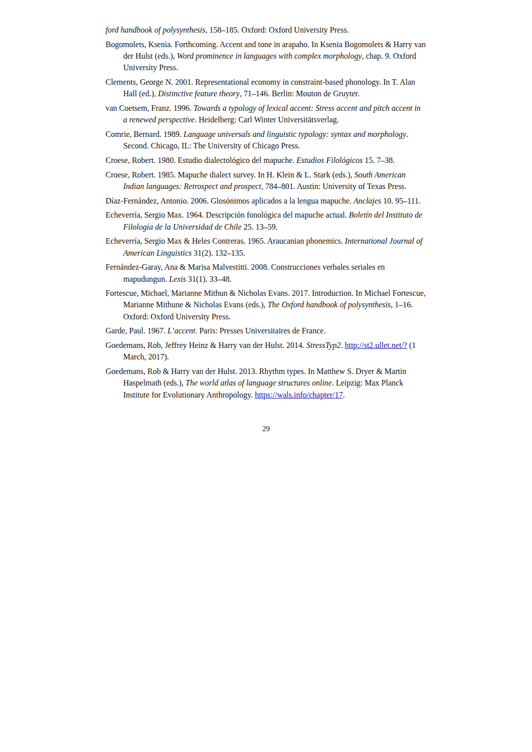ford handbook of polysynthesis, 158–185. Oxford: Oxford University Press.
Bogomolets, Ksenia. Forthcoming. Accent and tone in arapaho. In Ksenia Bogomolets & Harry van der Hulst (eds.), Word prominence in languages with complex morphology, chap. 9. Oxford University Press.
Clements, George N. 2001. Representational economy in constraint-based phonology. In T. Alan Hall (ed.), Distinctive feature theory, 71–146. Berlin: Mouton de Gruyter.
van Coetsem, Franz. 1996. Towards a typology of lexical accent: Stress accent and pitch accent in a renewed perspective. Heidelberg: Carl Winter Universitätsverlag.
Comrie, Bernard. 1989. Language universals and linguistic typology: syntax and morphology. Second. Chicago, IL: The University of Chicago Press.
Croese, Robert. 1980. Estudio dialectológico del mapuche. Estudios Filológicos 15. 7–38.
Croese, Robert. 1985. Mapuche dialect survey. In H. Klein & L. Stark (eds.), South American Indian languages: Retrospect and prospect, 784–801. Austin: University of Texas Press.
Díaz-Fernández, Antonio. 2006. Glosónimos aplicados a la lengua mapuche. Anclajes 10. 95–111.
Echeverría, Sergio Max. 1964. Descripción fonológica del mapuche actual. Boletín del Instituto de Filología de la Universidad de Chile 25. 13–59.
Echeverría, Sergio Max & Heles Contreras. 1965. Araucanian phonemics. International Journal of American Linguistics 31(2). 132–135.
Fernández-Garay, Ana & Marisa Malvestitti. 2008. Construcciones verbales seriales en mapudungun. Lexis 31(1). 33–48.
Fortescue, Michael, Marianne Mithun & Nicholas Evans. 2017. Introduction. In Michael Fortescue, Marianne Mithune & Nicholas Evans (eds.), The Oxford handbook of polysynthesis, 1–16. Oxford: Oxford University Press.
Garde, Paul. 1967. L’accent. Paris: Presses Universitaires de France.
Goedemans, Rob, Jeffrey Heinz & Harry van der Hulst. 2014. StressTyp2. http://st2.ullet.net/? (1 March, 2017).
Goedemans, Rob & Harry van der Hulst. 2013. Rhythm types. In Matthew S. Dryer & Martin Haspelmath (eds.), The world atlas of language structures online. Leipzig: Max Planck Institute for Evolutionary Anthropology. https://wals.info/chapter/17.
29